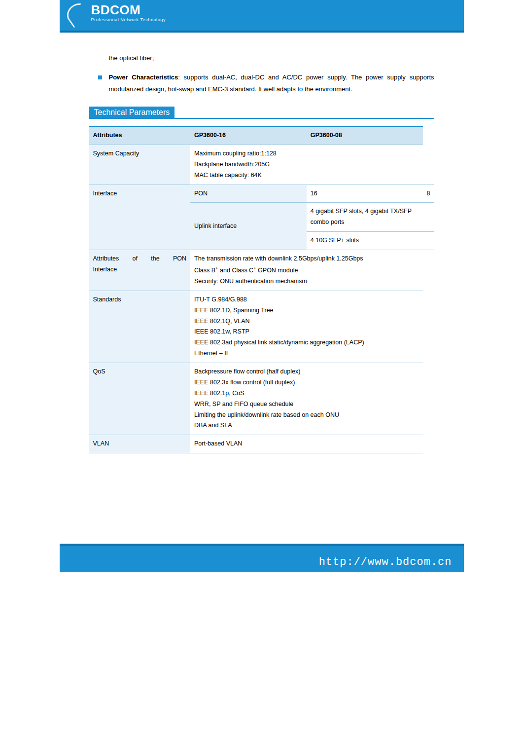BDCOM
Professional Network Technology
the optical fiber;
Power Characteristics: supports dual-AC, dual-DC and AC/DC power supply. The power supply supports modularized design, hot-swap and EMC-3 standard. It well adapts to the environment.
Technical Parameters
| Attributes | GP3600-16 | GP3600-08 |
| --- | --- | --- |
| System Capacity | Maximum coupling ratio:1:128 Backplane bandwidth:205G MAC table capacity: 64K |
| Interface | PON | 16 | 8 |
| Uplink interface | 4 gigabit SFP slots, 4 gigabit TX/SFP combo ports |
| 4 10G SFP+ slots |
| Attributes of the PON Interface | The transmission rate with downlink 2.5Gbps/uplink 1.25Gbps Class B + and Class C + GPON module Security: ONU authentication mechanism |
| Standards | ITU-T G.984/G.988 IEEE 802.1D, Spanning Tree IEEE 802.1Q, VLAN IEEE 802.1w, RSTP IEEE 802.3ad physical link static/dynamic aggregation (LACP) Ethernet – II |
| QoS | Backpressure flow control (half duplex) IEEE 802.3x flow control (full duplex) IEEE 802.1p, CoS WRR, SP and FIFO queue schedule Limiting the uplink/downlink rate based on each ONU DBA and SLA |
| VLAN | Port-based VLAN |
http://www.bdcom.cn